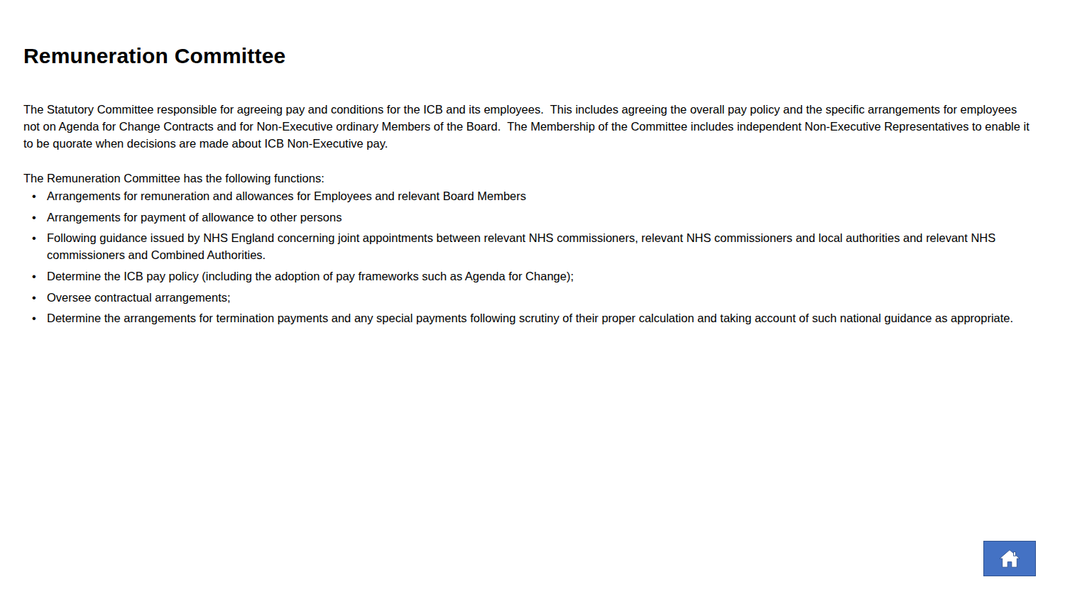Remuneration Committee
The Statutory Committee responsible for agreeing pay and conditions for the ICB and its employees. This includes agreeing the overall pay policy and the specific arrangements for employees not on Agenda for Change Contracts and for Non-Executive ordinary Members of the Board. The Membership of the Committee includes independent Non-Executive Representatives to enable it to be quorate when decisions are made about ICB Non-Executive pay.
The Remuneration Committee has the following functions:
Arrangements for remuneration and allowances for Employees and relevant Board Members
Arrangements for payment of allowance to other persons
Following guidance issued by NHS England concerning joint appointments between relevant NHS commissioners, relevant NHS commissioners and local authorities and relevant NHS commissioners and Combined Authorities.
Determine the ICB pay policy (including the adoption of pay frameworks such as Agenda for Change);
Oversee contractual arrangements;
Determine the arrangements for termination payments and any special payments following scrutiny of their proper calculation and taking account of such national guidance as appropriate.